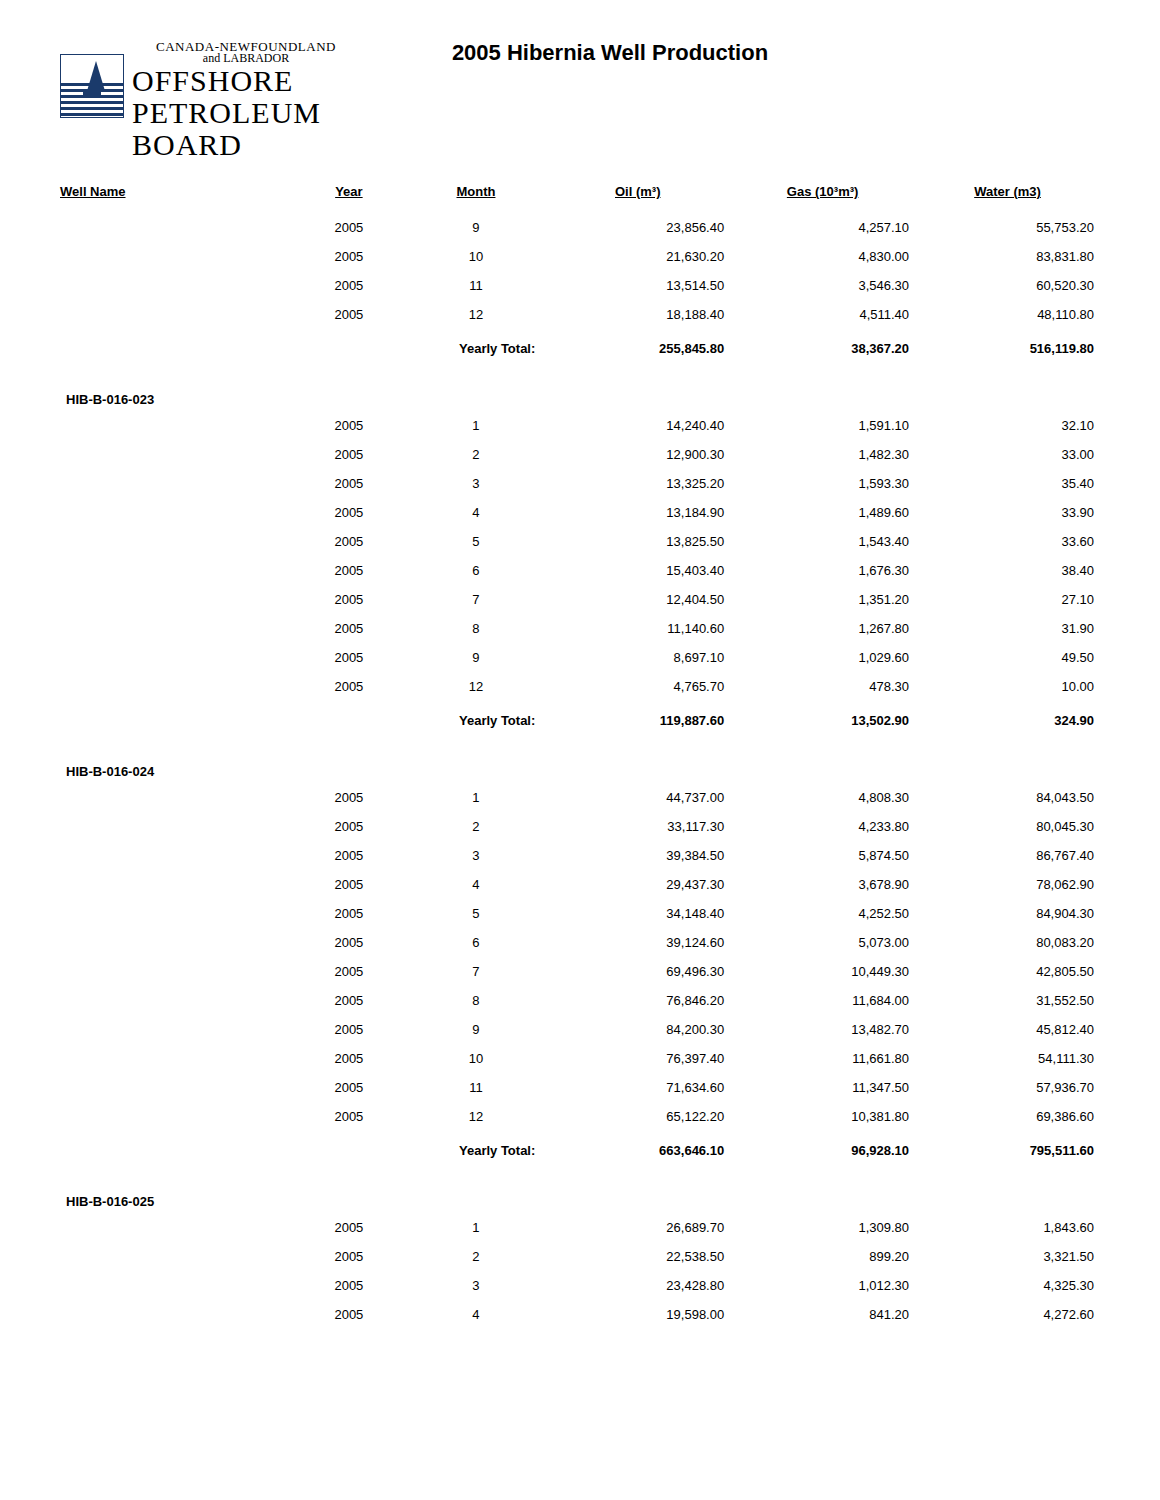CANADA-NEWFOUNDLAND
and LABRADOR
OFFSHORE
PETROLEUM
BOARD
2005 Hibernia Well Production
| Well Name | Year | Month | Oil (m³) | Gas (10³m³) | Water (m3) |
| --- | --- | --- | --- | --- | --- |
| | 2005 | 9 | 23,856.40 | 4,257.10 | 55,753.20 |
| | 2005 | 10 | 21,630.20 | 4,830.00 | 83,831.80 |
| | 2005 | 11 | 13,514.50 | 3,546.30 | 60,520.30 |
| | 2005 | 12 | 18,188.40 | 4,511.40 | 48,110.80 |
| | | Yearly Total: | 255,845.80 | 38,367.20 | 516,119.80 |
| HIB-B-016-023 | | | | | |
| | 2005 | 1 | 14,240.40 | 1,591.10 | 32.10 |
| | 2005 | 2 | 12,900.30 | 1,482.30 | 33.00 |
| | 2005 | 3 | 13,325.20 | 1,593.30 | 35.40 |
| | 2005 | 4 | 13,184.90 | 1,489.60 | 33.90 |
| | 2005 | 5 | 13,825.50 | 1,543.40 | 33.60 |
| | 2005 | 6 | 15,403.40 | 1,676.30 | 38.40 |
| | 2005 | 7 | 12,404.50 | 1,351.20 | 27.10 |
| | 2005 | 8 | 11,140.60 | 1,267.80 | 31.90 |
| | 2005 | 9 | 8,697.10 | 1,029.60 | 49.50 |
| | 2005 | 12 | 4,765.70 | 478.30 | 10.00 |
| | | Yearly Total: | 119,887.60 | 13,502.90 | 324.90 |
| HIB-B-016-024 | | | | | |
| | 2005 | 1 | 44,737.00 | 4,808.30 | 84,043.50 |
| | 2005 | 2 | 33,117.30 | 4,233.80 | 80,045.30 |
| | 2005 | 3 | 39,384.50 | 5,874.50 | 86,767.40 |
| | 2005 | 4 | 29,437.30 | 3,678.90 | 78,062.90 |
| | 2005 | 5 | 34,148.40 | 4,252.50 | 84,904.30 |
| | 2005 | 6 | 39,124.60 | 5,073.00 | 80,083.20 |
| | 2005 | 7 | 69,496.30 | 10,449.30 | 42,805.50 |
| | 2005 | 8 | 76,846.20 | 11,684.00 | 31,552.50 |
| | 2005 | 9 | 84,200.30 | 13,482.70 | 45,812.40 |
| | 2005 | 10 | 76,397.40 | 11,661.80 | 54,111.30 |
| | 2005 | 11 | 71,634.60 | 11,347.50 | 57,936.70 |
| | 2005 | 12 | 65,122.20 | 10,381.80 | 69,386.60 |
| | | Yearly Total: | 663,646.10 | 96,928.10 | 795,511.60 |
| HIB-B-016-025 | | | | | |
| | 2005 | 1 | 26,689.70 | 1,309.80 | 1,843.60 |
| | 2005 | 2 | 22,538.50 | 899.20 | 3,321.50 |
| | 2005 | 3 | 23,428.80 | 1,012.30 | 4,325.30 |
| | 2005 | 4 | 19,598.00 | 841.20 | 4,272.60 |